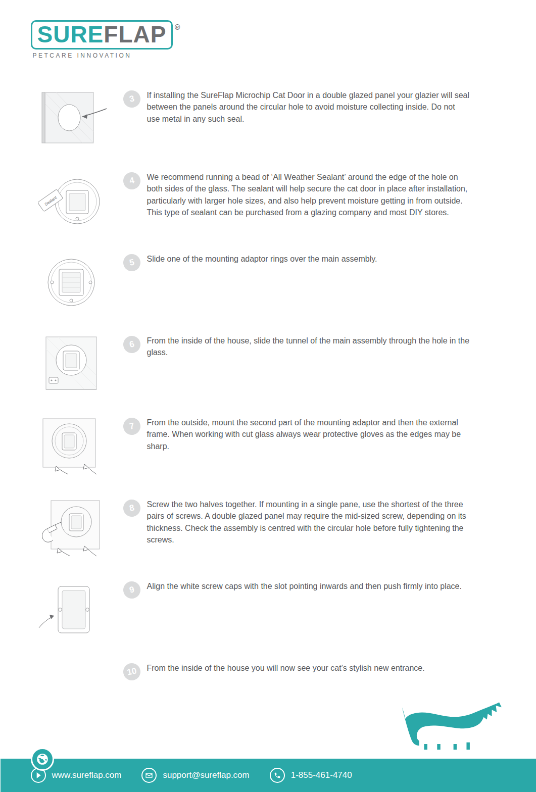SURE FLAP®
Petcare Innovation
3
If installing the SureFlap Microchip Cat Door in a double glazed panel your glazier will seal between the panels around the circular hole to avoid moisture collecting inside. Do not use metal in any such seal.
Sealant
4
We recommend running a bead of ‘All Weather Sealant’ around the edge of the hole on both sides of the glass. The sealant will help secure the cat door in place after installation, particularly with larger hole sizes, and also help prevent moisture getting in from outside. This type of sealant can be purchased from a glazing company and most DIY stores.
5
Slide one of the mounting adaptor rings over the main assembly.
6
From the inside of the house, slide the tunnel of the main assembly through the hole in the glass.
7
From the outside, mount the second part of the mounting adaptor and then the external frame. When working with cut glass always wear protective gloves as the edges may be sharp.
8
Screw the two halves together. If mounting in a single pane, use the shortest of the three pairs of screws. A double glazed panel may require the mid-sized screw, depending on its thickness. Check the assembly is centred with the circular hole before fully tightening the screws.
9
Align the white screw caps with the slot pointing inwards and then push firmly into place.
10
From the inside of the house you will now see your cat’s stylish new entrance.
www.sureflap.com
support@sureflap.com
1-855-461-4740